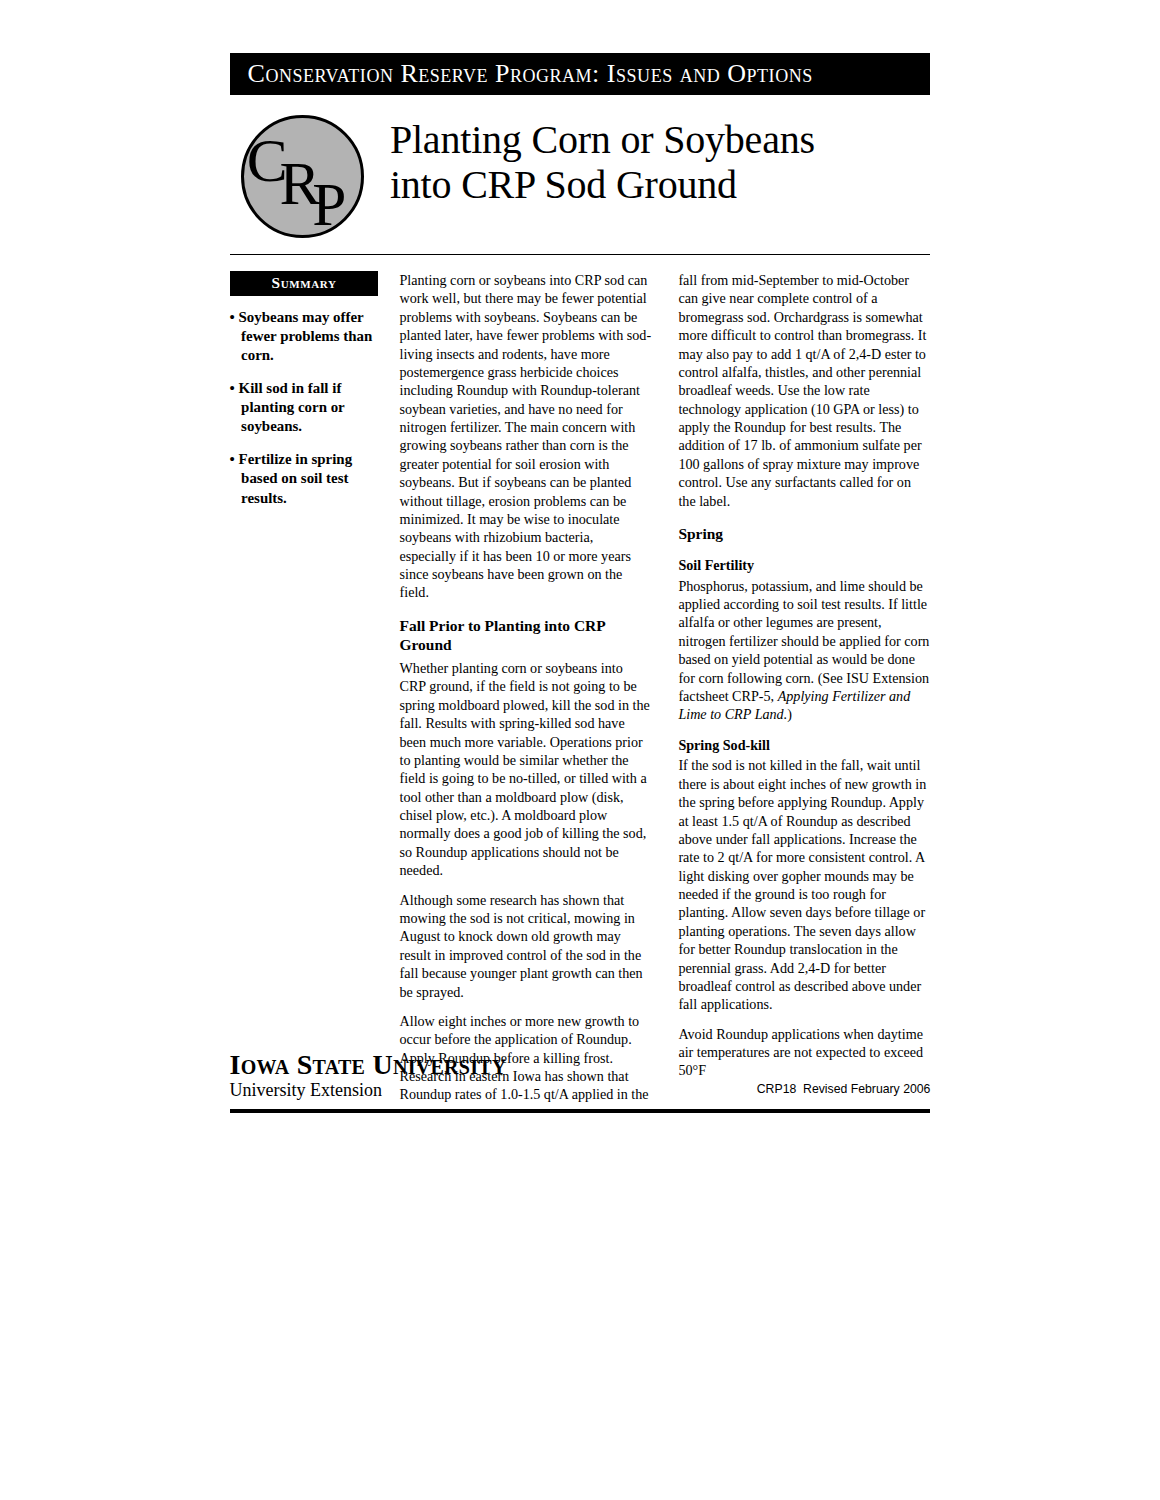Conservation Reserve Program: Issues and Options
CRP
Planting Corn or Soybeans
into CRP Sod Ground
Summary
• Soybeans may offer fewer problems than corn.
• Kill sod in fall if planting corn or soybeans.
• Fertilize in spring based on soil test results.
Planting corn or soybeans into CRP sod can work well, but there may be fewer potential problems with soybeans. Soybeans can be planted later, have fewer problems with sod-living insects and rodents, have more postemergence grass herbicide choices including Roundup with Roundup-tolerant soybean varieties, and have no need for nitrogen fertilizer. The main concern with growing soybeans rather than corn is the greater potential for soil erosion with soybeans. But if soybeans can be planted without tillage, erosion problems can be minimized. It may be wise to inoculate soybeans with rhizobium bacteria, especially if it has been 10 or more years since soybeans have been grown on the field.
Fall Prior to Planting into CRP Ground
Whether planting corn or soybeans into CRP ground, if the field is not going to be spring moldboard plowed, kill the sod in the fall. Results with spring-killed sod have been much more variable. Operations prior to planting would be similar whether the field is going to be no-tilled, or tilled with a tool other than a moldboard plow (disk, chisel plow, etc.). A moldboard plow normally does a good job of killing the sod, so Roundup applications should not be needed.
Although some research has shown that mowing the sod is not critical, mowing in August to knock down old growth may result in improved control of the sod in the fall because younger plant growth can then be sprayed.
Allow eight inches or more new growth to occur before the application of Roundup. Apply Roundup before a killing frost.
Research in eastern Iowa has shown that Roundup rates of 1.0-1.5 qt/A applied in the
fall from mid-September to mid-October can give near complete control of a bromegrass sod. Orchardgrass is somewhat more difficult to control than bromegrass. It may also pay to add 1 qt/A of 2,4-D ester to control alfalfa, thistles, and other perennial broadleaf weeds. Use the low rate technology application (10 GPA or less) to apply the Roundup for best results. The addition of 17 lb. of ammonium sulfate per 100 gallons of spray mixture may improve control. Use any surfactants called for on the label.
Spring
Soil Fertility
Phosphorus, potassium, and lime should be applied according to soil test results. If little alfalfa or other legumes are present, nitrogen fertilizer should be applied for corn based on yield potential as would be done for corn following corn. (See ISU Extension factsheet CRP-5, Applying Fertilizer and Lime to CRP Land.)
Spring Sod-kill
If the sod is not killed in the fall, wait until there is about eight inches of new growth in the spring before applying Roundup. Apply at least 1.5 qt/A of Roundup as described above under fall applications. Increase the rate to 2 qt/A for more consistent control. A light disking over gopher mounds may be needed if the ground is too rough for planting. Allow seven days before tillage or planting operations. The seven days allow for better Roundup translocation in the perennial grass. Add 2,4-D for better broadleaf control as described above under fall applications.
Avoid Roundup applications when daytime air temperatures are not expected to exceed 50°F
Iowa State University
University Extension
CRP18 Revised February 2006